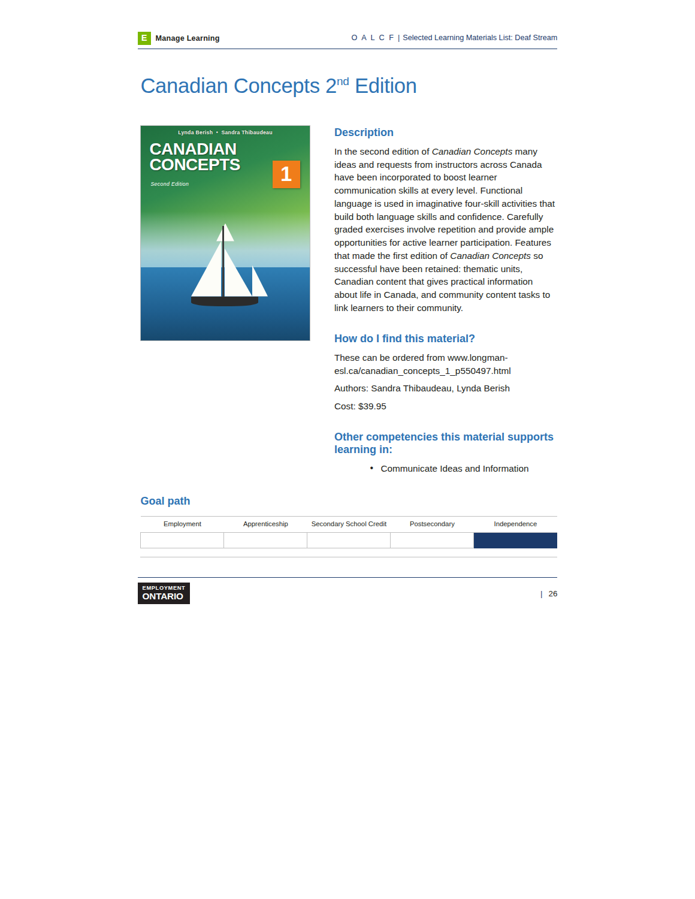E Manage Learning
O A L C F|Selected Learning Materials List: Deaf Stream
Canadian Concepts 2nd Edition
Lynda Berish • Sandra Thibaudeau
CANADIAN
CONCEPTS
Second Edition
1
Description
In the second edition of Canadian Concepts many ideas and requests from instructors across Canada have been incorporated to boost learner communication skills at every level. Functional language is used in imaginative four-skill activities that build both language skills and confidence. Carefully graded exercises involve repetition and provide ample opportunities for active learner participation. Features that made the first edition of Canadian Concepts so successful have been retained: thematic units, Canadian content that gives practical information about life in Canada, and community content tasks to link learners to their community.
How do I find this material?
These can be ordered from www.longman-esl.ca/canadian_concepts_1_p550497.html
Authors: Sandra Thibaudeau, Lynda Berish
Cost: $39.95
Other competencies this material supports learning in:
Communicate Ideas and Information
Goal path
| Employment | Apprenticeship | Secondary School Credit | Postsecondary | Independence |
| --- | --- | --- | --- | --- |
EMPLOYMENT ONTARIO
|26